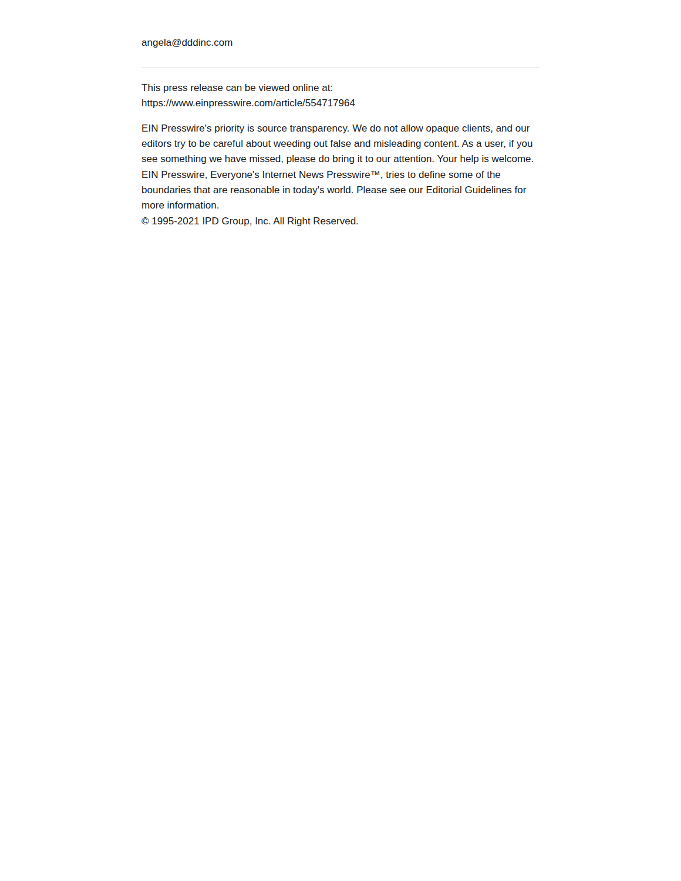angela@dddinc.com
This press release can be viewed online at: https://www.einpresswire.com/article/554717964
EIN Presswire's priority is source transparency. We do not allow opaque clients, and our editors try to be careful about weeding out false and misleading content. As a user, if you see something we have missed, please do bring it to our attention. Your help is welcome. EIN Presswire, Everyone's Internet News Presswire™, tries to define some of the boundaries that are reasonable in today's world. Please see our Editorial Guidelines for more information.
© 1995-2021 IPD Group, Inc. All Right Reserved.